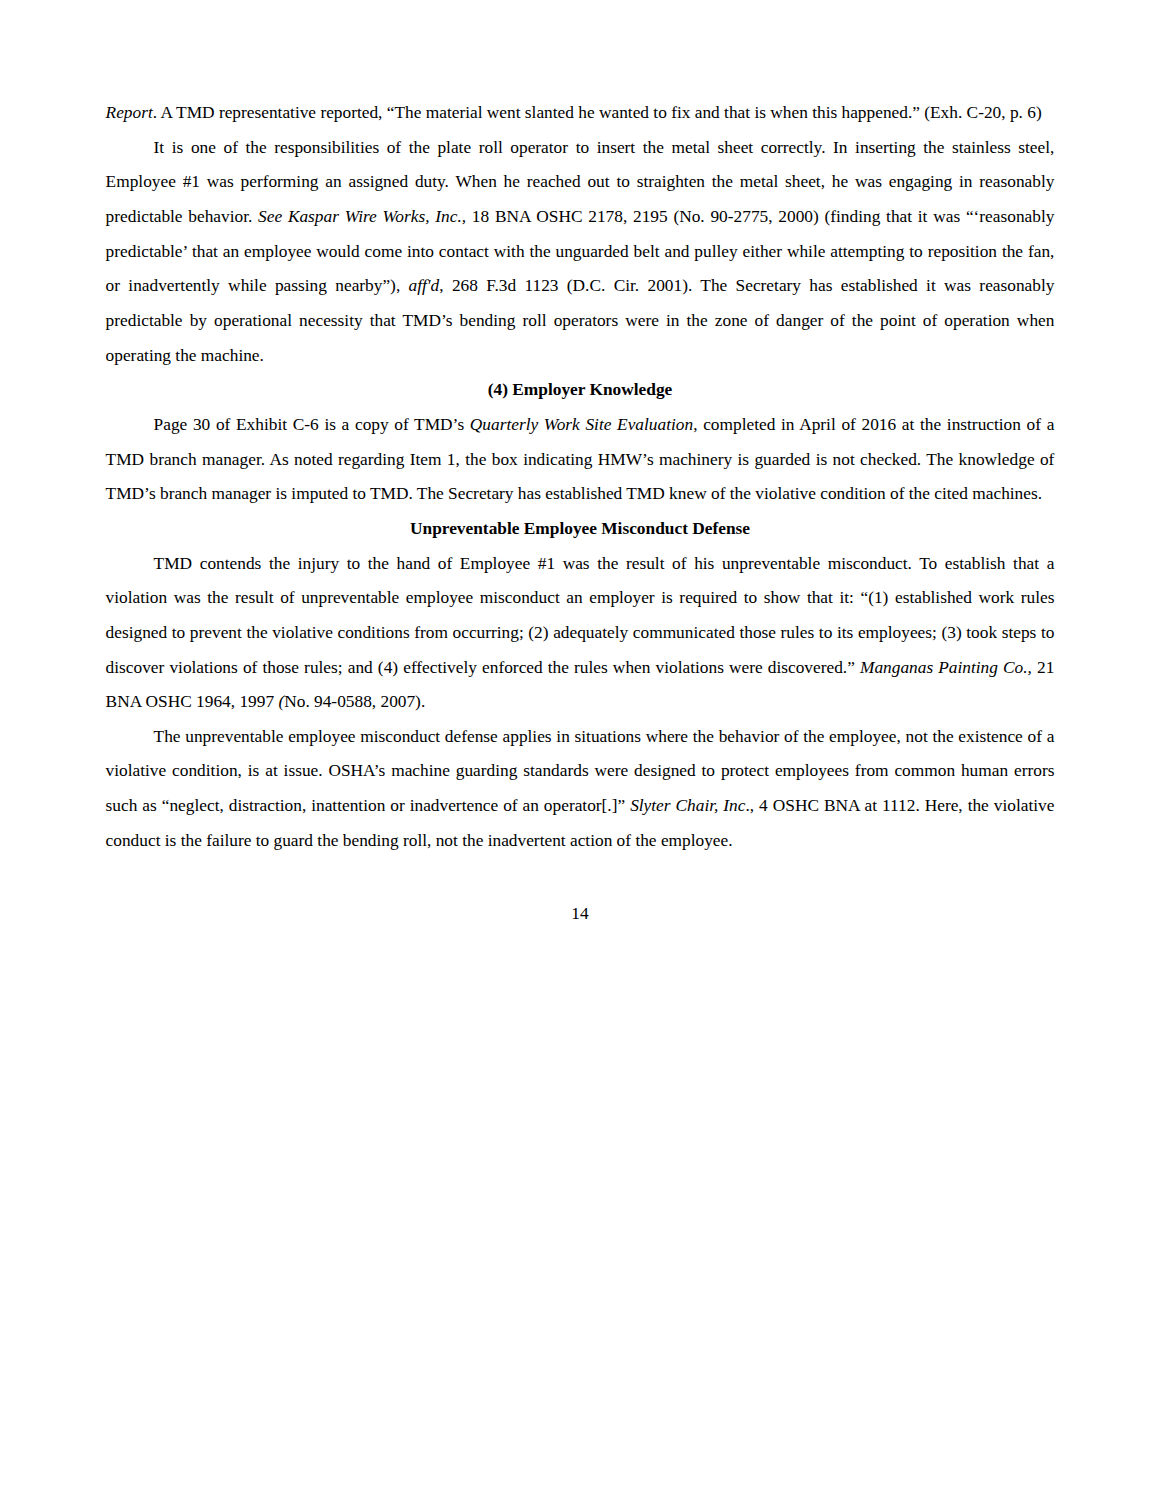Report. A TMD representative reported, “The material went slanted he wanted to fix and that is when this happened.” (Exh. C-20, p. 6)
It is one of the responsibilities of the plate roll operator to insert the metal sheet correctly. In inserting the stainless steel, Employee #1 was performing an assigned duty. When he reached out to straighten the metal sheet, he was engaging in reasonably predictable behavior. See Kaspar Wire Works, Inc., 18 BNA OSHC 2178, 2195 (No. 90-2775, 2000) (finding that it was “‘reasonably predictable’ that an employee would come into contact with the unguarded belt and pulley either while attempting to reposition the fan, or inadvertently while passing nearby”), aff'd, 268 F.3d 1123 (D.C. Cir. 2001). The Secretary has established it was reasonably predictable by operational necessity that TMD’s bending roll operators were in the zone of danger of the point of operation when operating the machine.
(4) Employer Knowledge
Page 30 of Exhibit C-6 is a copy of TMD’s Quarterly Work Site Evaluation, completed in April of 2016 at the instruction of a TMD branch manager. As noted regarding Item 1, the box indicating HMW’s machinery is guarded is not checked. The knowledge of TMD’s branch manager is imputed to TMD. The Secretary has established TMD knew of the violative condition of the cited machines.
Unpreventable Employee Misconduct Defense
TMD contends the injury to the hand of Employee #1 was the result of his unpreventable misconduct. To establish that a violation was the result of unpreventable employee misconduct an employer is required to show that it: “(1) established work rules designed to prevent the violative conditions from occurring; (2) adequately communicated those rules to its employees; (3) took steps to discover violations of those rules; and (4) effectively enforced the rules when violations were discovered.” Manganas Painting Co., 21 BNA OSHC 1964, 1997 (No. 94-0588, 2007).
The unpreventable employee misconduct defense applies in situations where the behavior of the employee, not the existence of a violative condition, is at issue. OSHA’s machine guarding standards were designed to protect employees from common human errors such as “neglect, distraction, inattention or inadvertence of an operator[.]” Slyter Chair, Inc., 4 OSHC BNA at 1112. Here, the violative conduct is the failure to guard the bending roll, not the inadvertent action of the employee.
14